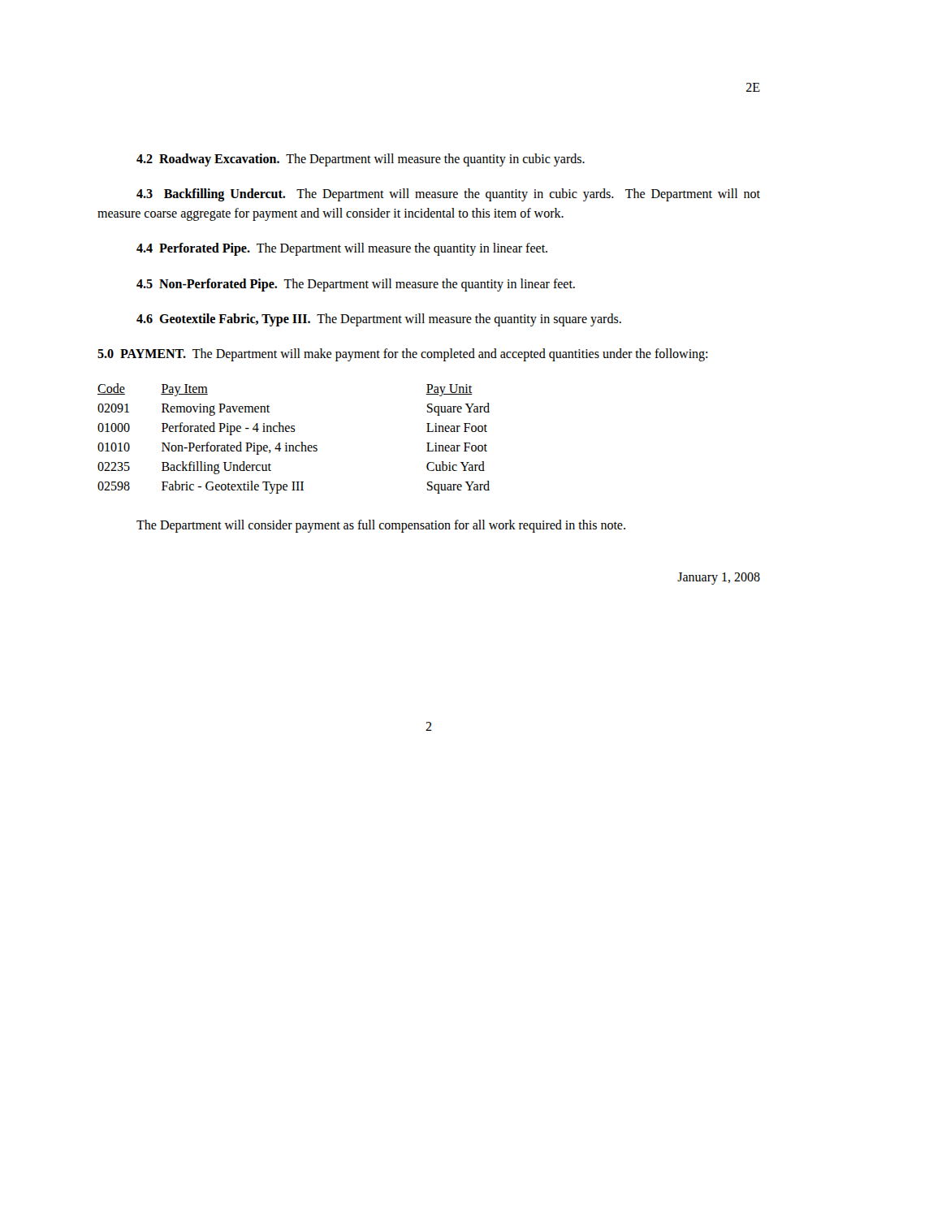2E
4.2 Roadway Excavation. The Department will measure the quantity in cubic yards.
4.3 Backfilling Undercut. The Department will measure the quantity in cubic yards. The Department will not measure coarse aggregate for payment and will consider it incidental to this item of work.
4.4 Perforated Pipe. The Department will measure the quantity in linear feet.
4.5 Non-Perforated Pipe. The Department will measure the quantity in linear feet.
4.6 Geotextile Fabric, Type III. The Department will measure the quantity in square yards.
5.0 PAYMENT. The Department will make payment for the completed and accepted quantities under the following:
| Code | Pay Item | Pay Unit |
| --- | --- | --- |
| 02091 | Removing Pavement | Square Yard |
| 01000 | Perforated Pipe - 4 inches | Linear Foot |
| 01010 | Non-Perforated Pipe, 4 inches | Linear Foot |
| 02235 | Backfilling Undercut | Cubic Yard |
| 02598 | Fabric - Geotextile Type III | Square Yard |
The Department will consider payment as full compensation for all work required in this note.
January 1, 2008
2